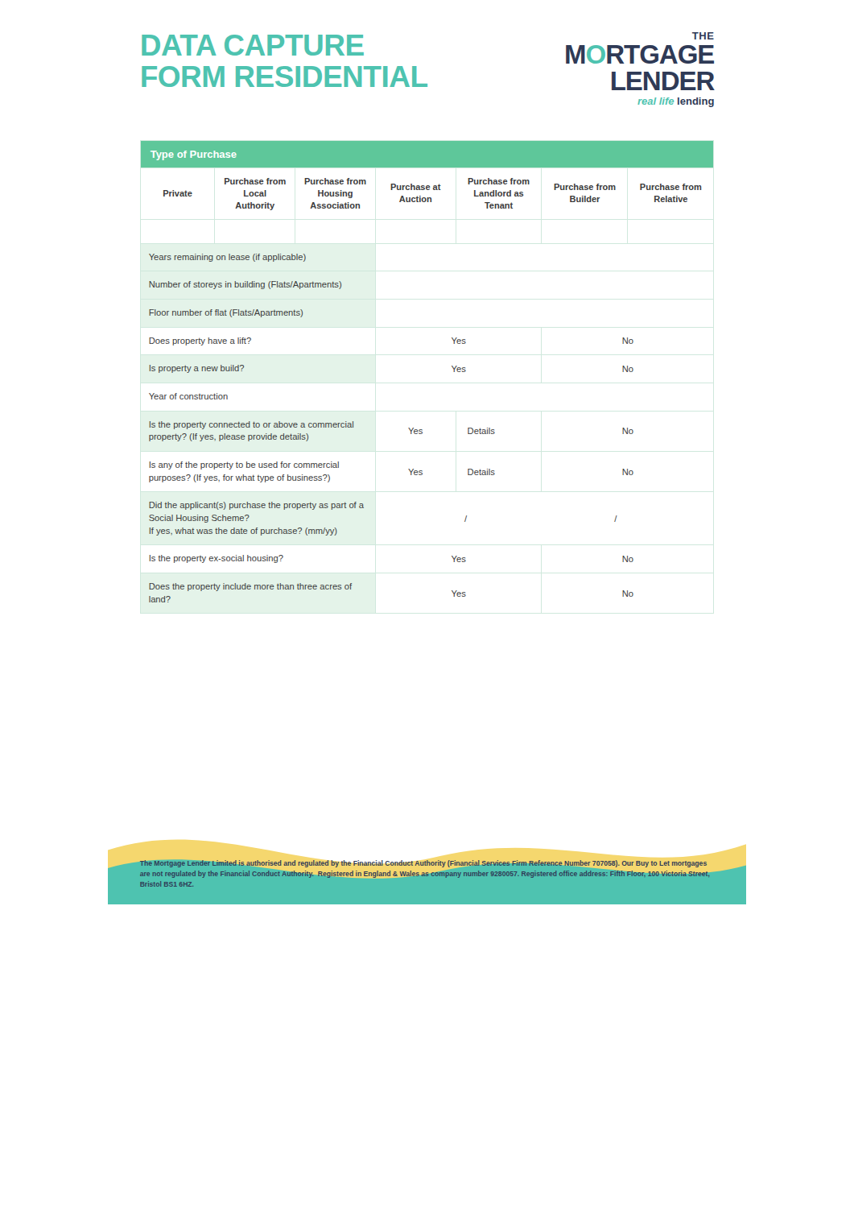Data Capture
Form Residential
THE
MORTGAGE
LENDER
real life lending
Type of Purchase
| Private | Purchase from Local Authority | Purchase from Housing Association | Purchase at Auction | Purchase from Landlord as Tenant | Purchase from Builder | Purchase from Relative |
| --- | --- | --- | --- | --- | --- | --- |
| Years remaining on lease (if applicable) | |
| Number of storeys in building (Flats/Apartments) | |
| Floor number of flat (Flats/Apartments) | |
| Does property have a lift? | Yes | No |
| Is property a new build? | Yes | No |
| Year of construction | |
| Is the property connected to or above a commercial property? (If yes, please provide details) | Yes | Details | No |
| Is any of the property to be used for commercial purposes? (If yes, for what type of business?) | Yes | Details | No |
| Did the applicant(s) purchase the property as part of a Social Housing Scheme? If yes, what was the date of purchase? (mm/yy) | / / |
| Is the property ex-social housing? | Yes | No |
| Does the property include more than three acres of land? | Yes | No |
The Mortgage Lender Limited is authorised and regulated by the Financial Conduct Authority (Financial Services Firm Reference Number 707058). Our Buy to Let mortgages are not regulated by the Financial Conduct Authority. Registered in England & Wales as company number 9280057. Registered office address: Fifth Floor, 100 Victoria Street, Bristol BS1 6HZ.